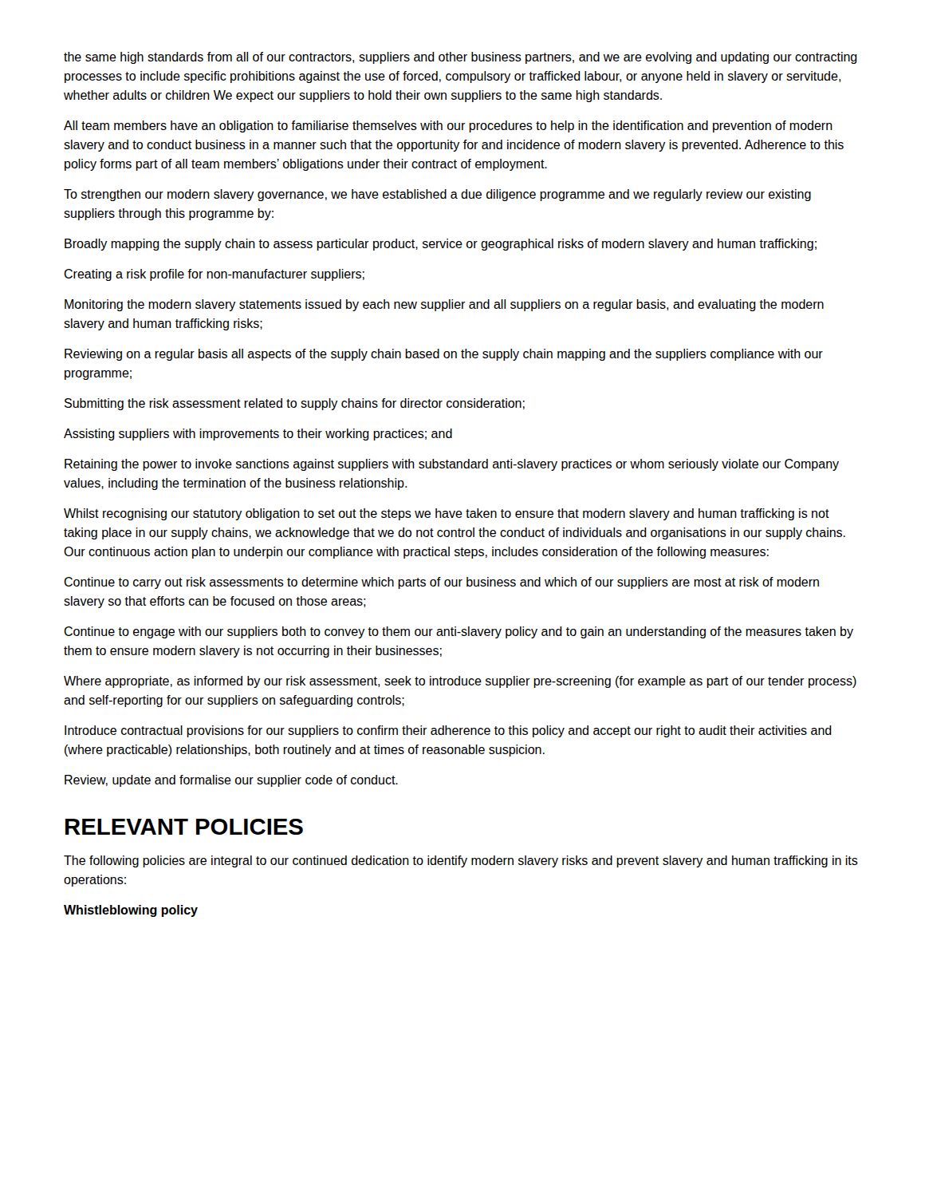the same high standards from all of our contractors, suppliers and other business partners, and we are evolving and updating our contracting processes to include specific prohibitions against the use of forced, compulsory or trafficked labour, or anyone held in slavery or servitude, whether adults or children We expect our suppliers to hold their own suppliers to the same high standards.
All team members have an obligation to familiarise themselves with our procedures to help in the identification and prevention of modern slavery and to conduct business in a manner such that the opportunity for and incidence of modern slavery is prevented. Adherence to this policy forms part of all team members’ obligations under their contract of employment.
To strengthen our modern slavery governance, we have established a due diligence programme and we regularly review our existing suppliers through this programme by:
Broadly mapping the supply chain to assess particular product, service or geographical risks of modern slavery and human trafficking;
Creating a risk profile for non-manufacturer suppliers;
Monitoring the modern slavery statements issued by each new supplier and all suppliers on a regular basis, and evaluating the modern slavery and human trafficking risks;
Reviewing on a regular basis all aspects of the supply chain based on the supply chain mapping and the suppliers compliance with our programme;
Submitting the risk assessment related to supply chains for director consideration;
Assisting suppliers with improvements to their working practices; and
Retaining the power to invoke sanctions against suppliers with substandard anti-slavery practices or whom seriously violate our Company values, including the termination of the business relationship.
Whilst recognising our statutory obligation to set out the steps we have taken to ensure that modern slavery and human trafficking is not taking place in our supply chains, we acknowledge that we do not control the conduct of individuals and organisations in our supply chains. Our continuous action plan to underpin our compliance with practical steps, includes consideration of the following measures:
Continue to carry out risk assessments to determine which parts of our business and which of our suppliers are most at risk of modern slavery so that efforts can be focused on those areas;
Continue to engage with our suppliers both to convey to them our anti-slavery policy and to gain an understanding of the measures taken by them to ensure modern slavery is not occurring in their businesses;
Where appropriate, as informed by our risk assessment, seek to introduce supplier pre-screening (for example as part of our tender process) and self-reporting for our suppliers on safeguarding controls;
Introduce contractual provisions for our suppliers to confirm their adherence to this policy and accept our right to audit their activities and (where practicable) relationships, both routinely and at times of reasonable suspicion.
Review, update and formalise our supplier code of conduct.
RELEVANT POLICIES
The following policies are integral to our continued dedication to identify modern slavery risks and prevent slavery and human trafficking in its operations:
Whistleblowing policy